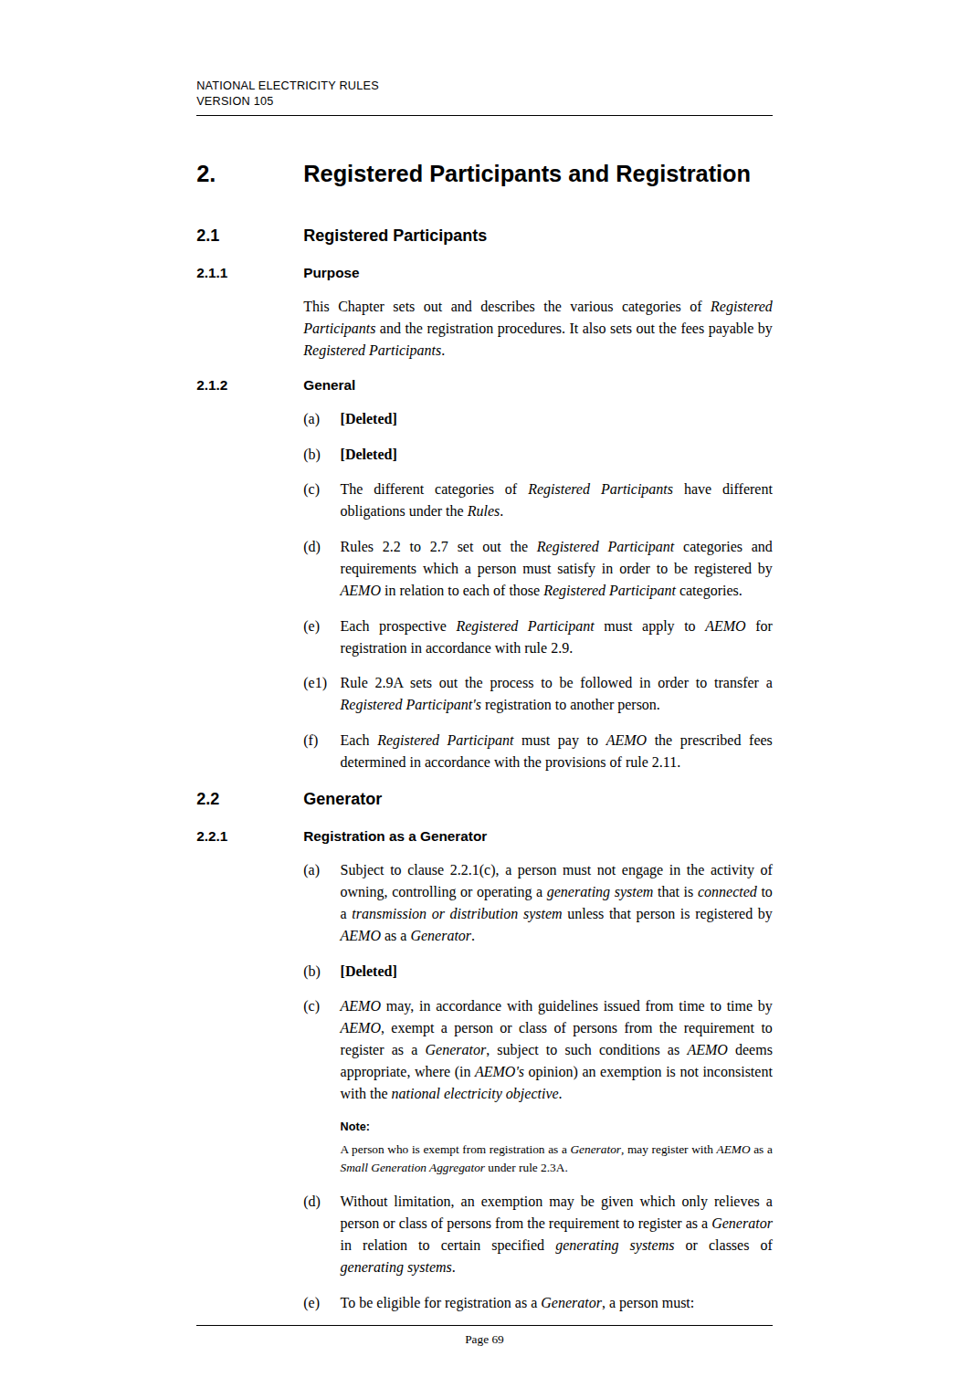NATIONAL ELECTRICITY RULES
VERSION 105
2. Registered Participants and Registration
2.1 Registered Participants
2.1.1 Purpose
This Chapter sets out and describes the various categories of Registered Participants and the registration procedures. It also sets out the fees payable by Registered Participants.
2.1.2 General
(a)[Deleted]
(b)[Deleted]
(c) The different categories of Registered Participants have different obligations under the Rules.
(d) Rules 2.2 to 2.7 set out the Registered Participant categories and requirements which a person must satisfy in order to be registered by AEMO in relation to each of those Registered Participant categories.
(e) Each prospective Registered Participant must apply to AEMO for registration in accordance with rule 2.9.
(e1) Rule 2.9A sets out the process to be followed in order to transfer a Registered Participant's registration to another person.
(f) Each Registered Participant must pay to AEMO the prescribed fees determined in accordance with the provisions of rule 2.11.
2.2 Generator
2.2.1 Registration as a Generator
(a) Subject to clause 2.2.1(c), a person must not engage in the activity of owning, controlling or operating a generating system that is connected to a transmission or distribution system unless that person is registered by AEMO as a Generator.
(b)[Deleted]
(c) AEMO may, in accordance with guidelines issued from time to time by AEMO, exempt a person or class of persons from the requirement to register as a Generator, subject to such conditions as AEMO deems appropriate, where (in AEMO's opinion) an exemption is not inconsistent with the national electricity objective.
Note:
A person who is exempt from registration as a Generator, may register with AEMO as a Small Generation Aggregator under rule 2.3A.
(d) Without limitation, an exemption may be given which only relieves a person or class of persons from the requirement to register as a Generator in relation to certain specified generating systems or classes of generating systems.
(e) To be eligible for registration as a Generator, a person must:
Page 69